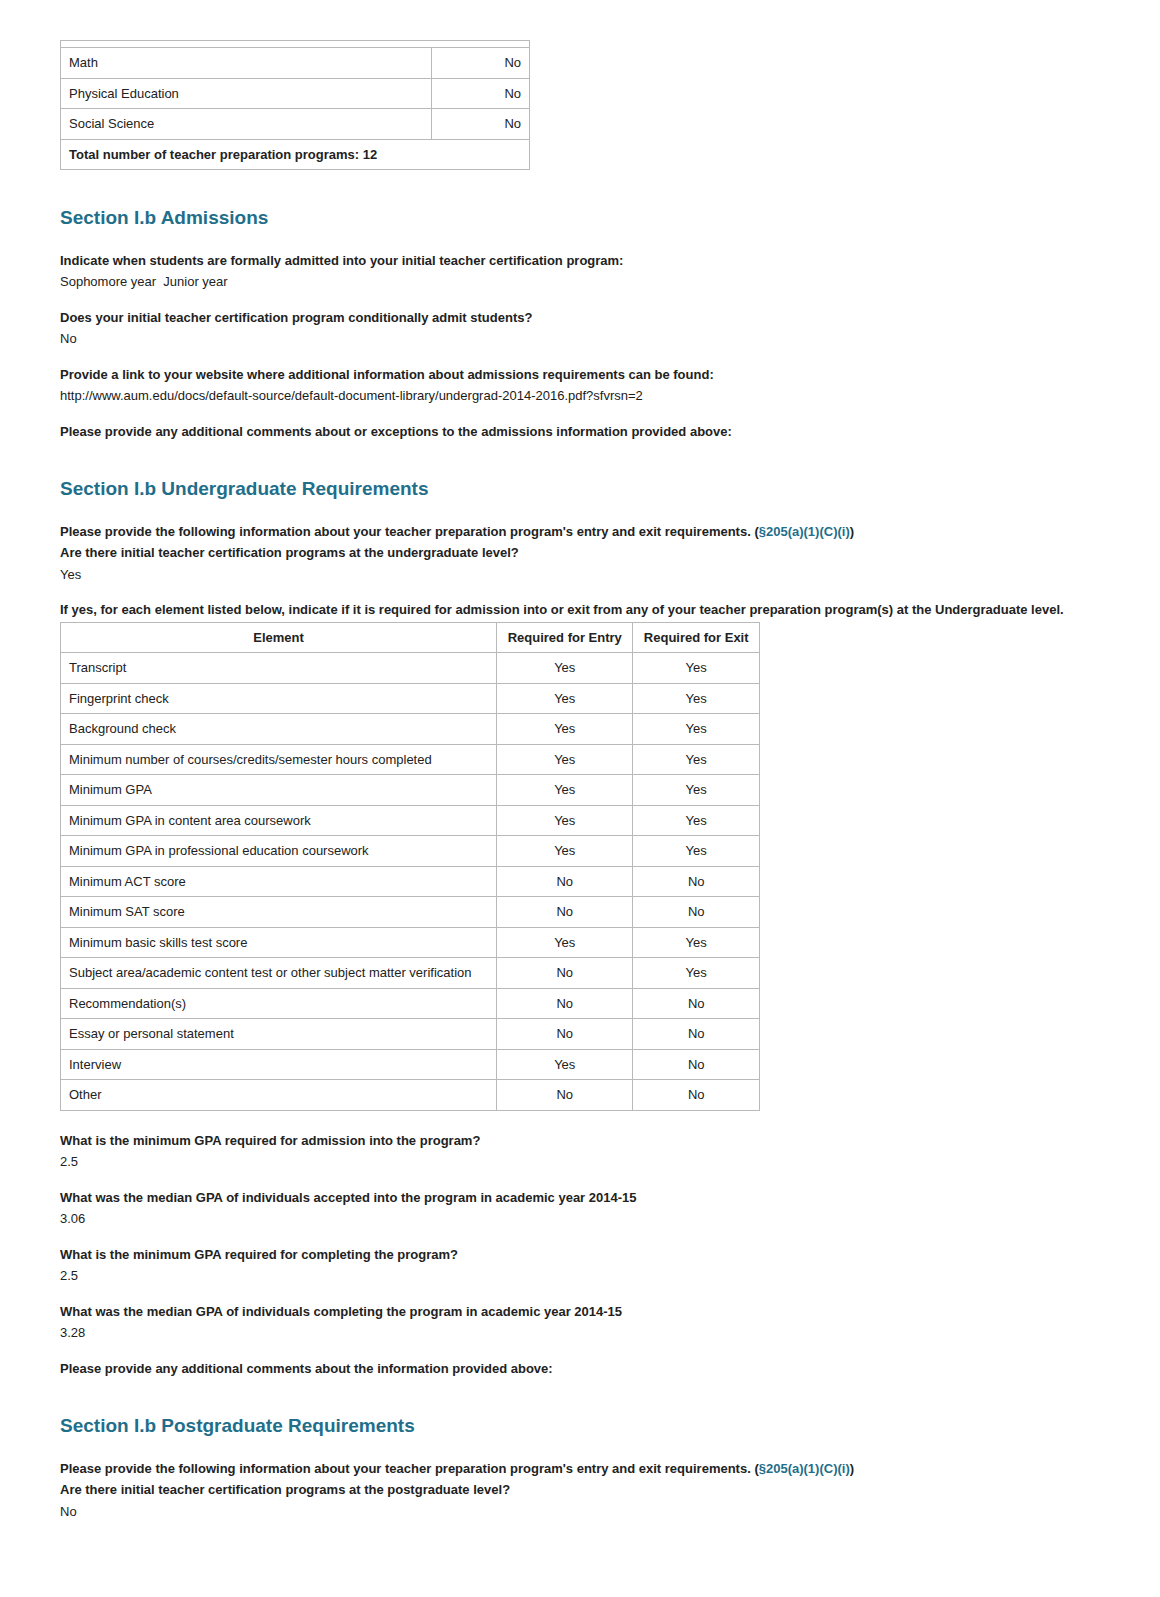| Math | No |
| Physical Education | No |
| Social Science | No |
| Total number of teacher preparation programs: 12 |
Section I.b Admissions
Indicate when students are formally admitted into your initial teacher certification program:
Sophomore year Junior year
Does your initial teacher certification program conditionally admit students?
No
Provide a link to your website where additional information about admissions requirements can be found:
http://www.aum.edu/docs/default-source/default-document-library/undergrad-2014-2016.pdf?sfvrsn=2
Please provide any additional comments about or exceptions to the admissions information provided above:
Section I.b Undergraduate Requirements
Please provide the following information about your teacher preparation program's entry and exit requirements. (§205(a)(1)(C)(i))
Are there initial teacher certification programs at the undergraduate level?
Yes
If yes, for each element listed below, indicate if it is required for admission into or exit from any of your teacher preparation program(s) at the Undergraduate level.
| Element | Required for Entry | Required for Exit |
| --- | --- | --- |
| Transcript | Yes | Yes |
| Fingerprint check | Yes | Yes |
| Background check | Yes | Yes |
| Minimum number of courses/credits/semester hours completed | Yes | Yes |
| Minimum GPA | Yes | Yes |
| Minimum GPA in content area coursework | Yes | Yes |
| Minimum GPA in professional education coursework | Yes | Yes |
| Minimum ACT score | No | No |
| Minimum SAT score | No | No |
| Minimum basic skills test score | Yes | Yes |
| Subject area/academic content test or other subject matter verification | No | Yes |
| Recommendation(s) | No | No |
| Essay or personal statement | No | No |
| Interview | Yes | No |
| Other | No | No |
What is the minimum GPA required for admission into the program?
2.5
What was the median GPA of individuals accepted into the program in academic year 2014-15
3.06
What is the minimum GPA required for completing the program?
2.5
What was the median GPA of individuals completing the program in academic year 2014-15
3.28
Please provide any additional comments about the information provided above:
Section I.b Postgraduate Requirements
Please provide the following information about your teacher preparation program's entry and exit requirements. (§205(a)(1)(C)(i))
Are there initial teacher certification programs at the postgraduate level?
No